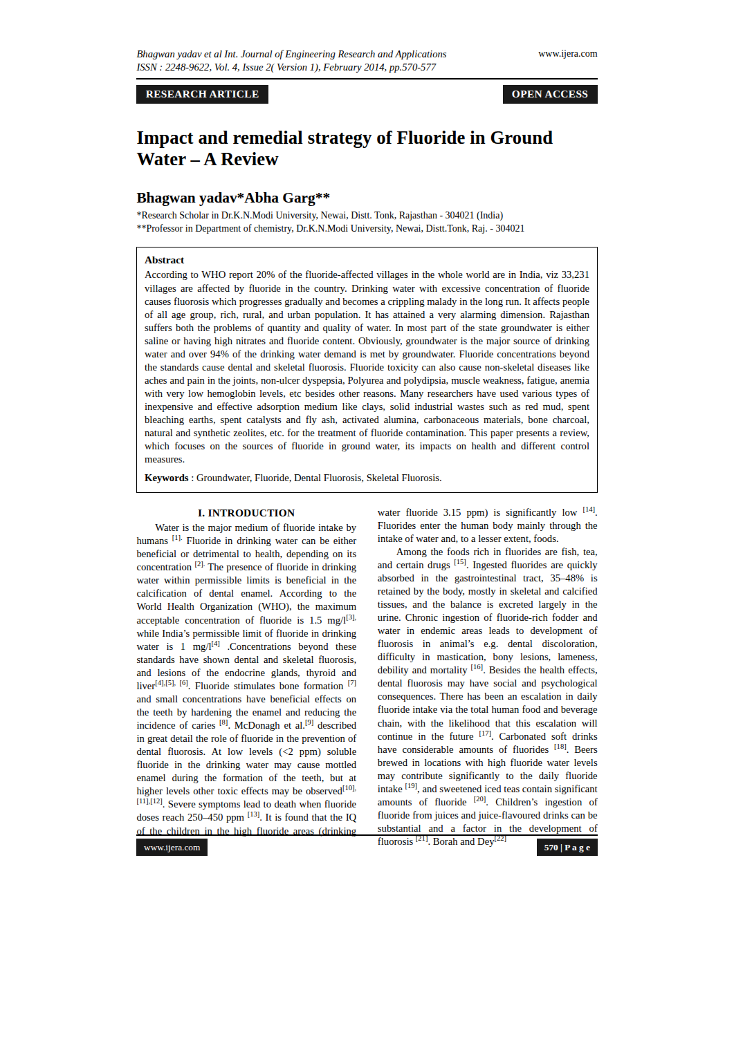Bhagwan yadav et al Int. Journal of Engineering Research and Applicationswww.ijera.com
ISSN : 2248-9622, Vol. 4, Issue 2( Version 1), February 2014, pp.570-577
RESEARCH ARTICLE OPEN ACCESS
Impact and remedial strategy of Fluoride in Ground Water – A Review
Bhagwan yadav*Abha Garg**
*Research Scholar in Dr.K.N.Modi University, Newai, Distt. Tonk, Rajasthan - 304021 (India)
**Professor in Department of chemistry, Dr.K.N.Modi University, Newai, Distt.Tonk, Raj. - 304021
Abstract
According to WHO report 20% of the fluoride-affected villages in the whole world are in India, viz 33,231 villages are affected by fluoride in the country. Drinking water with excessive concentration of fluoride causes fluorosis which progresses gradually and becomes a crippling malady in the long run. It affects people of all age group, rich, rural, and urban population. It has attained a very alarming dimension. Rajasthan suffers both the problems of quantity and quality of water. In most part of the state groundwater is either saline or having high nitrates and fluoride content. Obviously, groundwater is the major source of drinking water and over 94% of the drinking water demand is met by groundwater. Fluoride concentrations beyond the standards cause dental and skeletal fluorosis. Fluoride toxicity can also cause non-skeletal diseases like aches and pain in the joints, non-ulcer dyspepsia, Polyurea and polydipsia, muscle weakness, fatigue, anemia with very low hemoglobin levels, etc besides other reasons. Many researchers have used various types of inexpensive and effective adsorption medium like clays, solid industrial wastes such as red mud, spent bleaching earths, spent catalysts and fly ash, activated alumina, carbonaceous materials, bone charcoal, natural and synthetic zeolites, etc. for the treatment of fluoride contamination. This paper presents a review, which focuses on the sources of fluoride in ground water, its impacts on health and different control measures.
Keywords : Groundwater, Fluoride, Dental Fluorosis, Skeletal Fluorosis.
I. INTRODUCTION
Water is the major medium of fluoride intake by humans [1]. Fluoride in drinking water can be either beneficial or detrimental to health, depending on its concentration [2]. The presence of fluoride in drinking water within permissible limits is beneficial in the calcification of dental enamel. According to the World Health Organization (WHO), the maximum acceptable concentration of fluoride is 1.5 mg/l[3], while India’s permissible limit of fluoride in drinking water is 1 mg/l[4] .Concentrations beyond these standards have shown dental and skeletal fluorosis, and lesions of the endocrine glands, thyroid and liver[4],[5], [6]. Fluoride stimulates bone formation [7] and small concentrations have beneficial effects on the teeth by hardening the enamel and reducing the incidence of caries [8]. McDonagh et al.[9] described in great detail the role of fluoride in the prevention of dental fluorosis. At low levels (<2 ppm) soluble fluoride in the drinking water may cause mottled enamel during the formation of the teeth, but at higher levels other toxic effects may be observed[10],[11],[12]. Severe symptoms lead to death when fluoride doses reach 250–450 ppm [13]. It is found that the IQ of the children in the high fluoride areas (drinking water fluoride 3.15 ppm) is significantly low [14]. Fluorides enter the human body mainly through the intake of water and, to a lesser extent, foods.
Among the foods rich in fluorides are fish, tea, and certain drugs [15]. Ingested fluorides are quickly absorbed in the gastrointestinal tract, 35–48% is retained by the body, mostly in skeletal and calcified tissues, and the balance is excreted largely in the urine. Chronic ingestion of fluoride-rich fodder and water in endemic areas leads to development of fluorosis in animal’s e.g. dental discoloration, difficulty in mastication, bony lesions, lameness, debility and mortality [16]. Besides the health effects, dental fluorosis may have social and psychological consequences. There has been an escalation in daily fluoride intake via the total human food and beverage chain, with the likelihood that this escalation will continue in the future [17]. Carbonated soft drinks have considerable amounts of fluorides [18]. Beers brewed in locations with high fluoride water levels may contribute significantly to the daily fluoride intake [19], and sweetened iced teas contain significant amounts of fluoride [20]. Children’s ingestion of fluoride from juices and juice-flavoured drinks can be substantial and a factor in the development of fluorosis [21]. Borah and Dey[22]
www.ijera.com 570 | P a g e